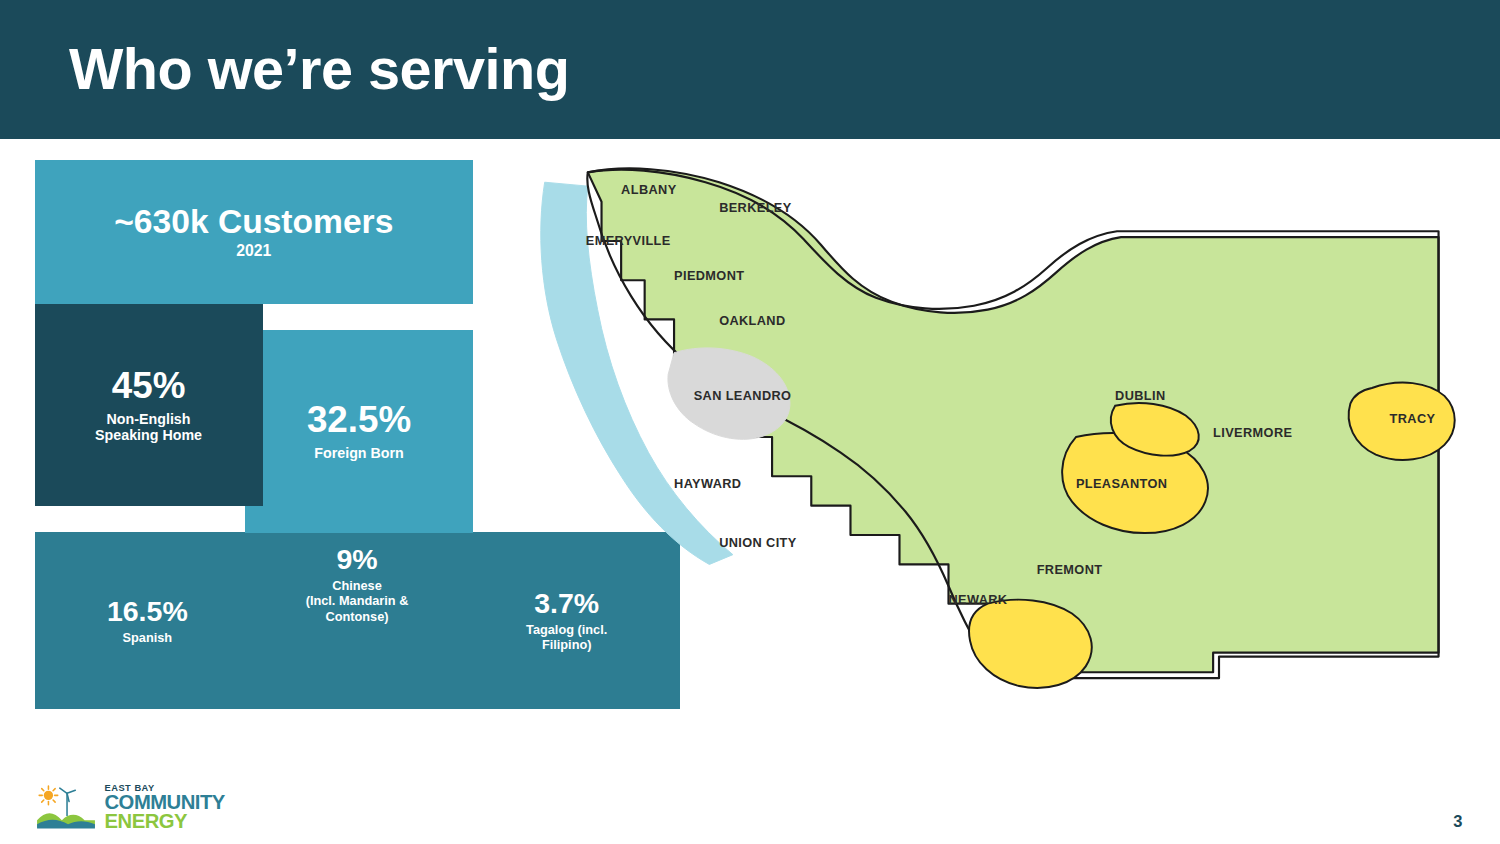Who we’re serving
~630k Customers 2021
45% Non-English
Speaking Home
32.5% Foreign Born
16.5%
Spanish
9%
Chinese
(Incl. Mandarin &
Contonse)
3.7%
Tagalog (incl.
Filipino)
ALBANY BERKELEY EMERYVILLE PIEDMONT OAKLAND SAN LEANDRO HAYWARD UNION CITY NEWARK FREMONT DUBLIN PLEASANTON LIVERMORE TRACY
EAST BAY
COMMUNITY
ENERGY
3